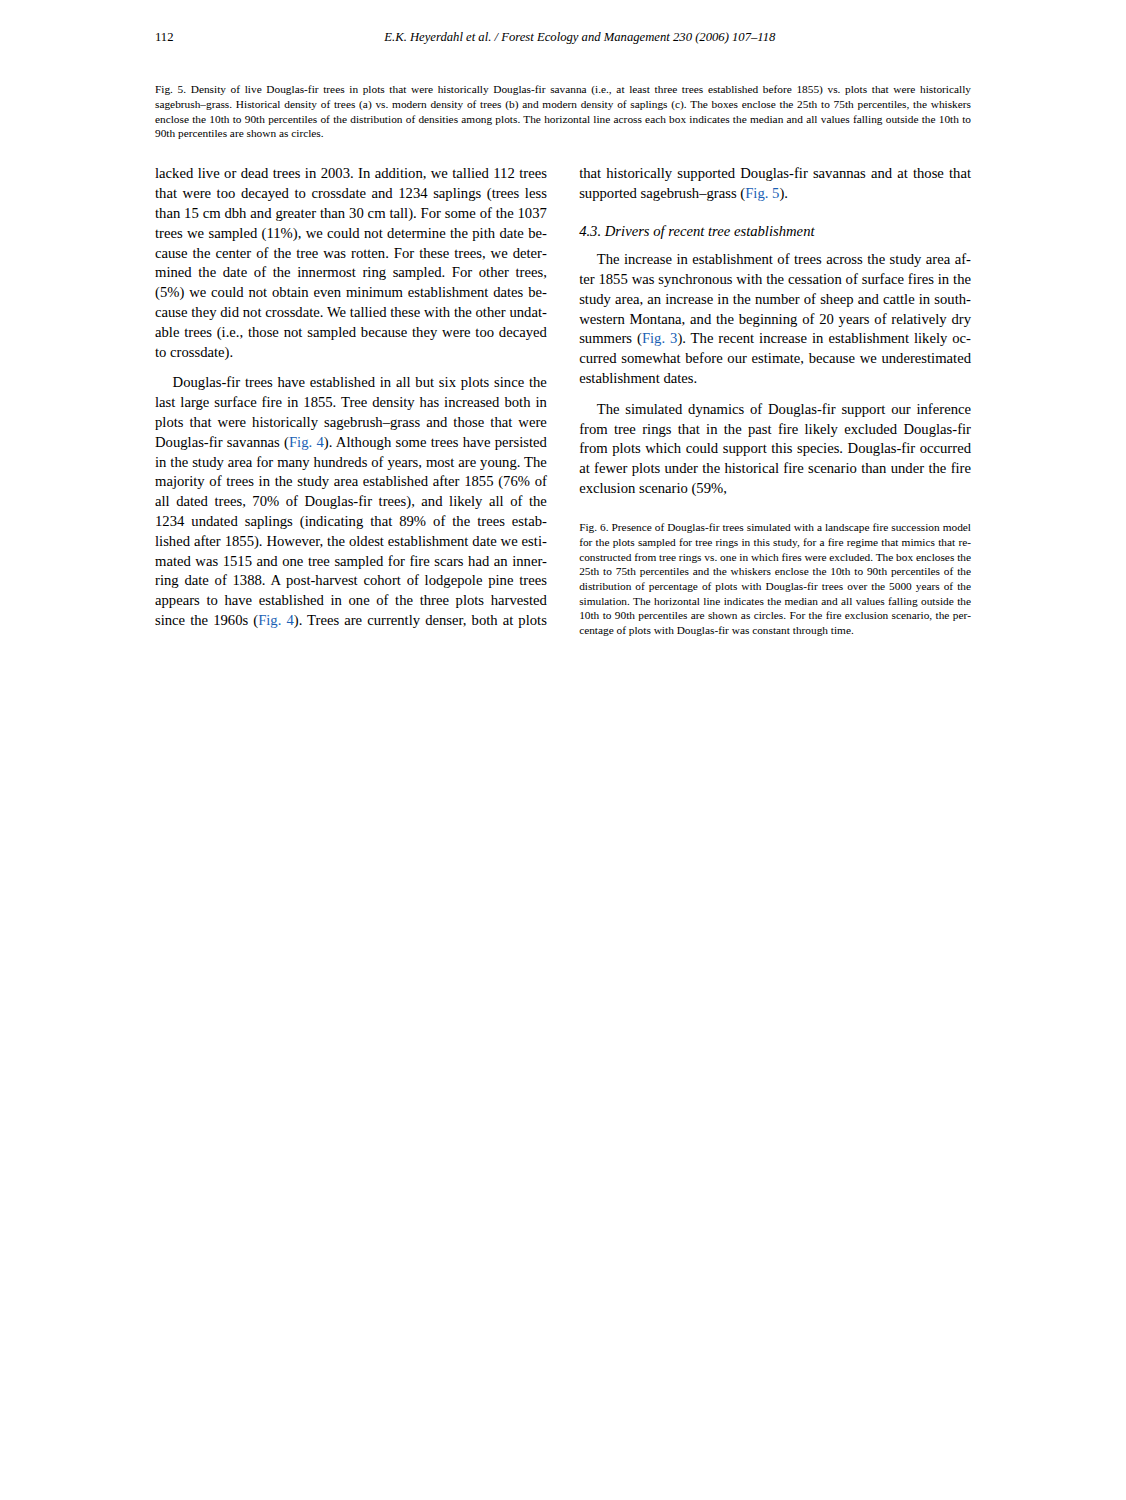112 E.K. Heyerdahl et al. / Forest Ecology and Management 230 (2006) 107–118
Fig. 5. Density of live Douglas-fir trees in plots that were historically Douglas-fir savanna (i.e., at least three trees established before 1855) vs. plots that were historically sagebrush–grass. Historical density of trees (a) vs. modern density of trees (b) and modern density of saplings (c). The boxes enclose the 25th to 75th percentiles, the whiskers enclose the 10th to 90th percentiles of the distribution of densities among plots. The horizontal line across each box indicates the median and all values falling outside the 10th to 90th percentiles are shown as circles.
lacked live or dead trees in 2003. In addition, we tallied 112 trees that were too decayed to crossdate and 1234 saplings (trees less than 15 cm dbh and greater than 30 cm tall). For some of the 1037 trees we sampled (11%), we could not determine the pith date because the center of the tree was rotten. For these trees, we determined the date of the innermost ring sampled. For other trees, (5%) we could not obtain even minimum establishment dates because they did not crossdate. We tallied these with the other undatable trees (i.e., those not sampled because they were too decayed to crossdate).
Douglas-fir trees have established in all but six plots since the last large surface fire in 1855. Tree density has increased both in plots that were historically sagebrush–grass and those that were Douglas-fir savannas (Fig. 4). Although some trees have persisted in the study area for many hundreds of years, most are young. The majority of trees in the study area established after 1855 (76% of all dated trees, 70% of Douglas-fir trees), and likely all of the 1234 undated saplings (indicating that 89% of the trees established after 1855). However, the oldest establishment date we estimated was 1515 and one tree sampled for fire scars had an inner-ring date of 1388. A post-harvest cohort of lodgepole pine trees appears to have established in one of the three plots harvested since the 1960s (Fig. 4). Trees are currently denser, both at plots that historically supported Douglas-fir savannas and at those that supported sagebrush–grass (Fig. 5).
4.3. Drivers of recent tree establishment
The increase in establishment of trees across the study area after 1855 was synchronous with the cessation of surface fires in the study area, an increase in the number of sheep and cattle in southwestern Montana, and the beginning of 20 years of relatively dry summers (Fig. 3). The recent increase in establishment likely occurred somewhat before our estimate, because we underestimated establishment dates.
The simulated dynamics of Douglas-fir support our inference from tree rings that in the past fire likely excluded Douglas-fir from plots which could support this species. Douglas-fir occurred at fewer plots under the historical fire scenario than under the fire exclusion scenario (59%,
Fig. 6. Presence of Douglas-fir trees simulated with a landscape fire succession model for the plots sampled for tree rings in this study, for a fire regime that mimics that reconstructed from tree rings vs. one in which fires were excluded. The box encloses the 25th to 75th percentiles and the whiskers enclose the 10th to 90th percentiles of the distribution of percentage of plots with Douglas-fir trees over the 5000 years of the simulation. The horizontal line indicates the median and all values falling outside the 10th to 90th percentiles are shown as circles. For the fire exclusion scenario, the percentage of plots with Douglas-fir was constant through time.